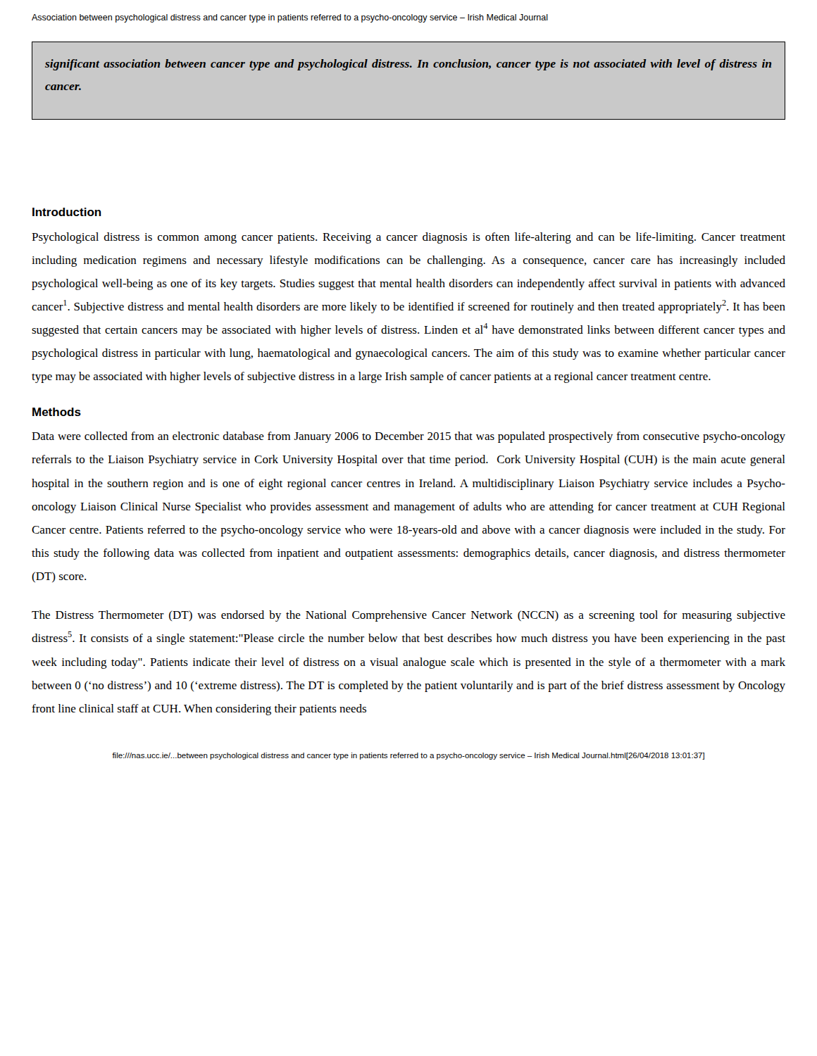Association between psychological distress and cancer type in patients referred to a psycho-oncology service – Irish Medical Journal
significant association between cancer type and psychological distress. In conclusion, cancer type is not associated with level of distress in cancer.
Introduction
Psychological distress is common among cancer patients. Receiving a cancer diagnosis is often life-altering and can be life-limiting. Cancer treatment including medication regimens and necessary lifestyle modifications can be challenging. As a consequence, cancer care has increasingly included psychological well-being as one of its key targets. Studies suggest that mental health disorders can independently affect survival in patients with advanced cancer1. Subjective distress and mental health disorders are more likely to be identified if screened for routinely and then treated appropriately2. It has been suggested that certain cancers may be associated with higher levels of distress. Linden et al4 have demonstrated links between different cancer types and psychological distress in particular with lung, haematological and gynaecological cancers. The aim of this study was to examine whether particular cancer type may be associated with higher levels of subjective distress in a large Irish sample of cancer patients at a regional cancer treatment centre.
Methods
Data were collected from an electronic database from January 2006 to December 2015 that was populated prospectively from consecutive psycho-oncology referrals to the Liaison Psychiatry service in Cork University Hospital over that time period. Cork University Hospital (CUH) is the main acute general hospital in the southern region and is one of eight regional cancer centres in Ireland. A multidisciplinary Liaison Psychiatry service includes a Psycho-oncology Liaison Clinical Nurse Specialist who provides assessment and management of adults who are attending for cancer treatment at CUH Regional Cancer centre. Patients referred to the psycho-oncology service who were 18-years-old and above with a cancer diagnosis were included in the study. For this study the following data was collected from inpatient and outpatient assessments: demographics details, cancer diagnosis, and distress thermometer (DT) score.
The Distress Thermometer (DT) was endorsed by the National Comprehensive Cancer Network (NCCN) as a screening tool for measuring subjective distress5. It consists of a single statement:"Please circle the number below that best describes how much distress you have been experiencing in the past week including today". Patients indicate their level of distress on a visual analogue scale which is presented in the style of a thermometer with a mark between 0 (‘no distress’) and 10 (‘extreme distress). The DT is completed by the patient voluntarily and is part of the brief distress assessment by Oncology front line clinical staff at CUH. When considering their patients needs
file:///nas.ucc.ie/...between psychological distress and cancer type in patients referred to a psycho-oncology service – Irish Medical Journal.html[26/04/2018 13:01:37]